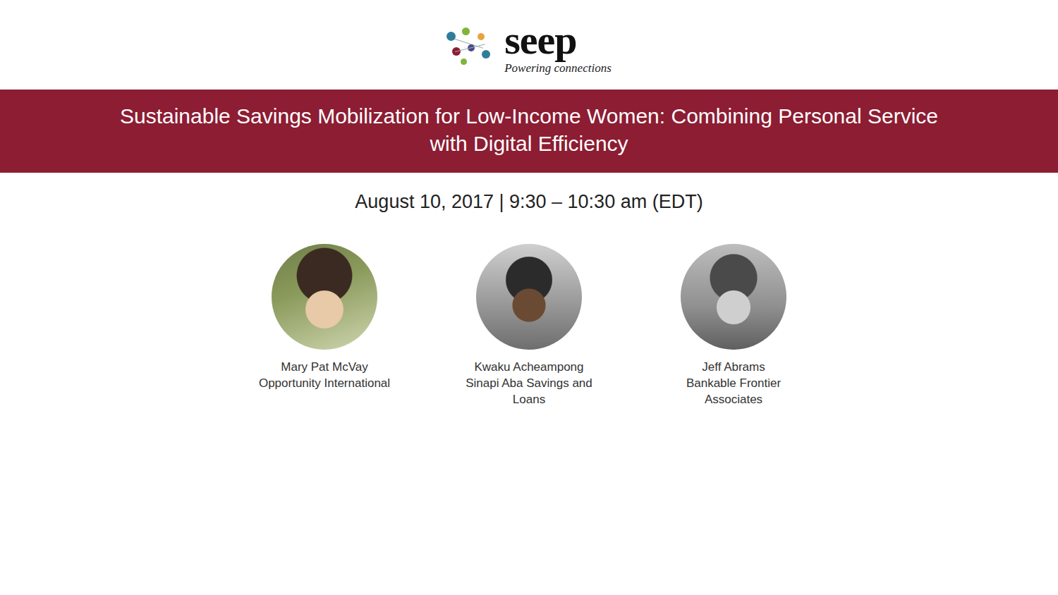seep
Powering connections
Sustainable Savings Mobilization for Low-Income Women: Combining Personal Service with Digital Efficiency
August 10, 2017 | 9:30 – 10:30 am (EDT)
Mary Pat McVay
Opportunity International
Kwaku Acheampong
Sinapi Aba Savings and Loans
Jeff Abrams
Bankable Frontier Associates